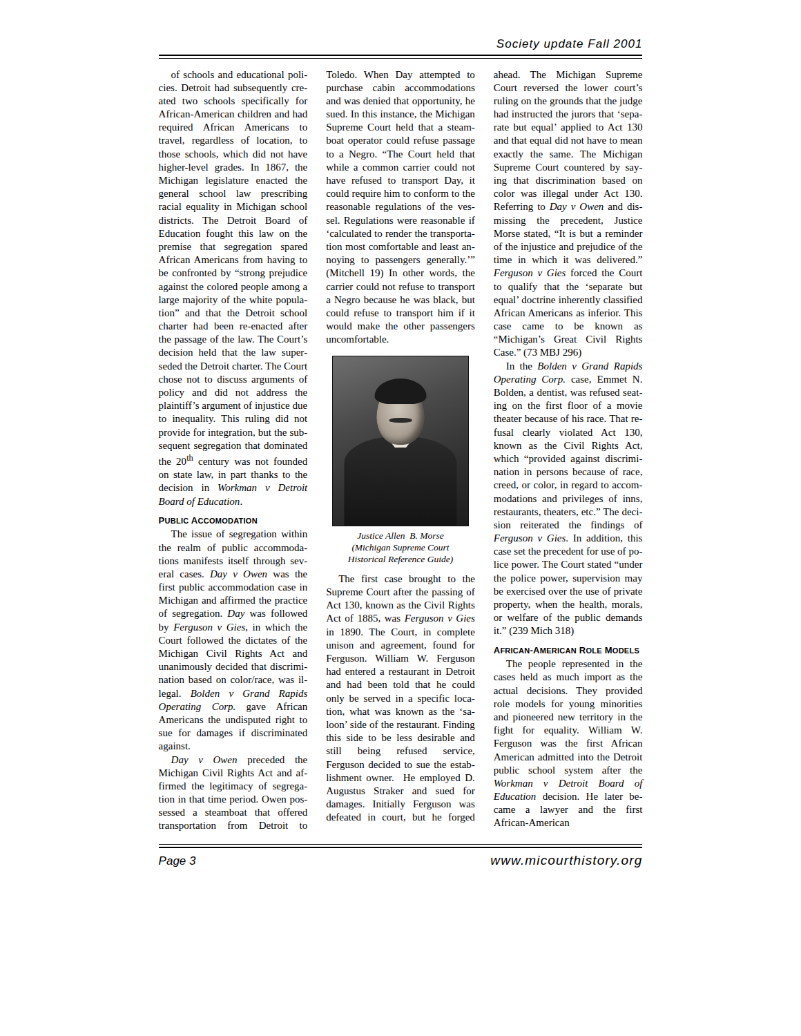Society update Fall 2001
of schools and educational policies. Detroit had subsequently created two schools specifically for African-American children and had required African Americans to travel, regardless of location, to those schools, which did not have higher-level grades. In 1867, the Michigan legislature enacted the general school law prescribing racial equality in Michigan school districts. The Detroit Board of Education fought this law on the premise that segregation spared African Americans from having to be confronted by “strong prejudice against the colored people among a large majority of the white population” and that the Detroit school charter had been re-enacted after the passage of the law. The Court’s decision held that the law superseded the Detroit charter. The Court chose not to discuss arguments of policy and did not address the plaintiff’s argument of injustice due to inequality. This ruling did not provide for integration, but the subsequent segregation that dominated the 20th century was not founded on state law, in part thanks to the decision in Workman v Detroit Board of Education.
PUBLIC ACCOMODATION
The issue of segregation within the realm of public accommodations manifests itself through several cases. Day v Owen was the first public accommodation case in Michigan and affirmed the practice of segregation. Day was followed by Ferguson v Gies, in which the Court followed the dictates of the Michigan Civil Rights Act and unanimously decided that discrimination based on color/race, was illegal. Bolden v Grand Rapids Operating Corp. gave African Americans the undisputed right to sue for damages if discriminated against.
Day v Owen preceded the Michigan Civil Rights Act and affirmed the legitimacy of segregation in that time period. Owen possessed a steamboat that offered transportation from Detroit to Toledo. When Day attempted to purchase cabin accommodations and was denied that opportunity, he sued. In this instance, the Michigan Supreme Court held that a steamboat operator could refuse passage to a Negro. “The Court held that while a common carrier could not have refused to transport Day, it could require him to conform to the reasonable regulations of the vessel. Regulations were reasonable if ‘calculated to render the transportation most comfortable and least annoying to passengers generally.’” (Mitchell 19) In other words, the carrier could not refuse to transport a Negro because he was black, but could refuse to transport him if it would make the other passengers uncomfortable.
Justice Allen B. Morse
(Michigan Supreme Court
Historical Reference Guide)
The first case brought to the Supreme Court after the passing of Act 130, known as the Civil Rights Act of 1885, was Ferguson v Gies in 1890. The Court, in complete unison and agreement, found for Ferguson. William W. Ferguson had entered a restaurant in Detroit and had been told that he could only be served in a specific location, what was known as the ‘saloon’ side of the restaurant. Finding this side to be less desirable and still being refused service, Ferguson decided to sue the establishment owner. He employed D. Augustus Straker and sued for damages. Initially Ferguson was defeated in court, but he forged ahead. The Michigan Supreme Court reversed the lower court’s ruling on the grounds that the judge had instructed the jurors that ‘separate but equal’ applied to Act 130 and that equal did not have to mean exactly the same. The Michigan Supreme Court countered by saying that discrimination based on color was illegal under Act 130. Referring to Day v Owen and dismissing the precedent, Justice Morse stated, “It is but a reminder of the injustice and prejudice of the time in which it was delivered.” Ferguson v Gies forced the Court to qualify that the ‘separate but equal’ doctrine inherently classified African Americans as inferior. This case came to be known as “Michigan’s Great Civil Rights Case.” (73 MBJ 296)
In the Bolden v Grand Rapids Operating Corp. case, Emmet N. Bolden, a dentist, was refused seating on the first floor of a movie theater because of his race. That refusal clearly violated Act 130, known as the Civil Rights Act, which “provided against discrimination in persons because of race, creed, or color, in regard to accommodations and privileges of inns, restaurants, theaters, etc.” The decision reiterated the findings of Ferguson v Gies. In addition, this case set the precedent for use of police power. The Court stated “under the police power, supervision may be exercised over the use of private property, when the health, morals, or welfare of the public demands it.” (239 Mich 318)
AFRICAN-AMERICAN ROLE MODELS
The people represented in the cases held as much import as the actual decisions. They provided role models for young minorities and pioneered new territory in the fight for equality. William W. Ferguson was the first African American admitted into the Detroit public school system after the Workman v Detroit Board of Education decision. He later became a lawyer and the first African-American
Page 3
www.micourthistory.org